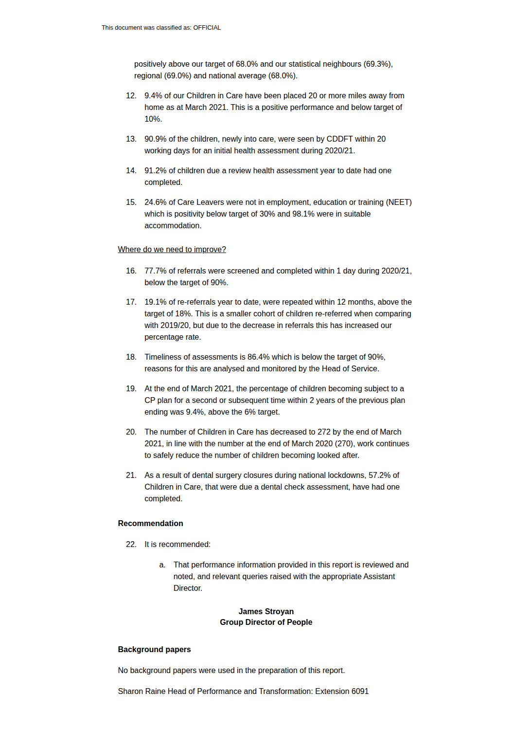This document was classified as: OFFICIAL
positively above our target of 68.0% and our statistical neighbours (69.3%), regional (69.0%) and national average (68.0%).
9.4% of our Children in Care have been placed 20 or more miles away from home as at March 2021. This is a positive performance and below target of 10%.
90.9% of the children, newly into care, were seen by CDDFT within 20 working days for an initial health assessment during 2020/21.
91.2% of children due a review health assessment year to date had one completed.
24.6% of Care Leavers were not in employment, education or training (NEET) which is positivity below target of 30% and 98.1% were in suitable accommodation.
Where do we need to improve?
77.7% of referrals were screened and completed within 1 day during 2020/21, below the target of 90%.
19.1% of re-referrals year to date, were repeated within 12 months, above the target of 18%. This is a smaller cohort of children re-referred when comparing with 2019/20, but due to the decrease in referrals this has increased our percentage rate.
Timeliness of assessments is 86.4% which is below the target of 90%, reasons for this are analysed and monitored by the Head of Service.
At the end of March 2021, the percentage of children becoming subject to a CP plan for a second or subsequent time within 2 years of the previous plan ending was 9.4%, above the 6% target.
The number of Children in Care has decreased to 272 by the end of March 2021, in line with the number at the end of March 2020 (270), work continues to safely reduce the number of children becoming looked after.
As a result of dental surgery closures during national lockdowns, 57.2% of Children in Care, that were due a dental check assessment, have had one completed.
Recommendation
It is recommended:
That performance information provided in this report is reviewed and noted, and relevant queries raised with the appropriate Assistant Director.
James Stroyan
Group Director of People
Background papers
No background papers were used in the preparation of this report.
Sharon Raine Head of Performance and Transformation: Extension 6091